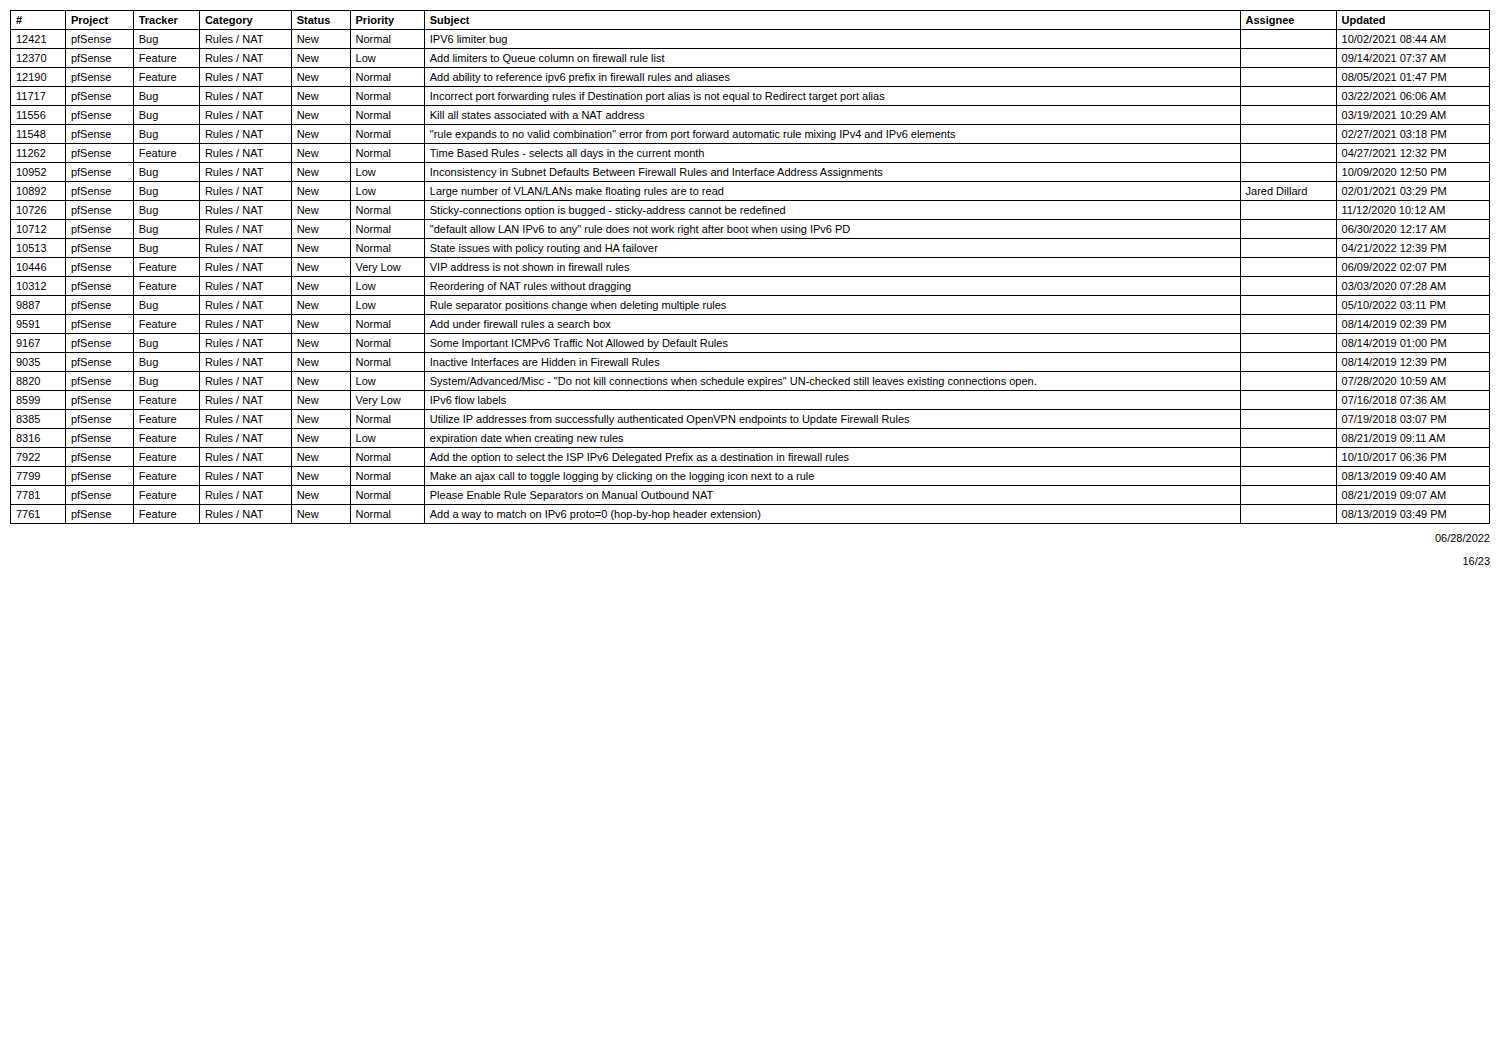| # | Project | Tracker | Category | Status | Priority | Subject | Assignee | Updated |
| --- | --- | --- | --- | --- | --- | --- | --- | --- |
| 12421 | pfSense | Bug | Rules / NAT | New | Normal | IPV6 limiter bug | | 10/02/2021 08:44 AM |
| 12370 | pfSense | Feature | Rules / NAT | New | Low | Add limiters to Queue column on firewall rule list | | 09/14/2021 07:37 AM |
| 12190 | pfSense | Feature | Rules / NAT | New | Normal | Add ability to reference ipv6 prefix in firewall rules and aliases | | 08/05/2021 01:47 PM |
| 11717 | pfSense | Bug | Rules / NAT | New | Normal | Incorrect port forwarding rules if Destination port alias is not equal to Redirect target port alias | | 03/22/2021 06:06 AM |
| 11556 | pfSense | Bug | Rules / NAT | New | Normal | Kill all states associated with a NAT address | | 03/19/2021 10:29 AM |
| 11548 | pfSense | Bug | Rules / NAT | New | Normal | "rule expands to no valid combination" error from port forward automatic rule mixing IPv4 and IPv6 elements | | 02/27/2021 03:18 PM |
| 11262 | pfSense | Feature | Rules / NAT | New | Normal | Time Based Rules - selects all days in the current month | | 04/27/2021 12:32 PM |
| 10952 | pfSense | Bug | Rules / NAT | New | Low | Inconsistency in Subnet Defaults Between Firewall Rules and Interface Address Assignments | | 10/09/2020 12:50 PM |
| 10892 | pfSense | Bug | Rules / NAT | New | Low | Large number of VLAN/LANs make floating rules are to read | Jared Dillard | 02/01/2021 03:29 PM |
| 10726 | pfSense | Bug | Rules / NAT | New | Normal | Sticky-connections option is bugged - sticky-address cannot be redefined | | 11/12/2020 10:12 AM |
| 10712 | pfSense | Bug | Rules / NAT | New | Normal | "default allow LAN IPv6 to any" rule does not work right after boot when using IPv6 PD | | 06/30/2020 12:17 AM |
| 10513 | pfSense | Bug | Rules / NAT | New | Normal | State issues with policy routing and HA failover | | 04/21/2022 12:39 PM |
| 10446 | pfSense | Feature | Rules / NAT | New | Very Low | VIP address is not shown in firewall rules | | 06/09/2022 02:07 PM |
| 10312 | pfSense | Feature | Rules / NAT | New | Low | Reordering of NAT rules without dragging | | 03/03/2020 07:28 AM |
| 9887 | pfSense | Bug | Rules / NAT | New | Low | Rule separator positions change when deleting multiple rules | | 05/10/2022 03:11 PM |
| 9591 | pfSense | Feature | Rules / NAT | New | Normal | Add under firewall rules a search box | | 08/14/2019 02:39 PM |
| 9167 | pfSense | Bug | Rules / NAT | New | Normal | Some Important ICMPv6 Traffic Not Allowed by Default Rules | | 08/14/2019 01:00 PM |
| 9035 | pfSense | Bug | Rules / NAT | New | Normal | Inactive Interfaces are Hidden in Firewall Rules | | 08/14/2019 12:39 PM |
| 8820 | pfSense | Bug | Rules / NAT | New | Low | System/Advanced/Misc - "Do not kill connections when schedule expires" UN-checked still leaves existing connections open. | | 07/28/2020 10:59 AM |
| 8599 | pfSense | Feature | Rules / NAT | New | Very Low | IPv6 flow labels | | 07/16/2018 07:36 AM |
| 8385 | pfSense | Feature | Rules / NAT | New | Normal | Utilize IP addresses from successfully authenticated OpenVPN endpoints to Update Firewall Rules | | 07/19/2018 03:07 PM |
| 8316 | pfSense | Feature | Rules / NAT | New | Low | expiration date when creating new rules | | 08/21/2019 09:11 AM |
| 7922 | pfSense | Feature | Rules / NAT | New | Normal | Add the option to select the ISP IPv6 Delegated Prefix as a destination in firewall rules | | 10/10/2017 06:36 PM |
| 7799 | pfSense | Feature | Rules / NAT | New | Normal | Make an ajax call to toggle logging by clicking on the logging icon next to a rule | | 08/13/2019 09:40 AM |
| 7781 | pfSense | Feature | Rules / NAT | New | Normal | Please Enable Rule Separators on Manual Outbound NAT | | 08/21/2019 09:07 AM |
| 7761 | pfSense | Feature | Rules / NAT | New | Normal | Add a way to match on IPv6 proto=0 (hop-by-hop header extension) | | 08/13/2019 03:49 PM |
06/28/2022
16/23